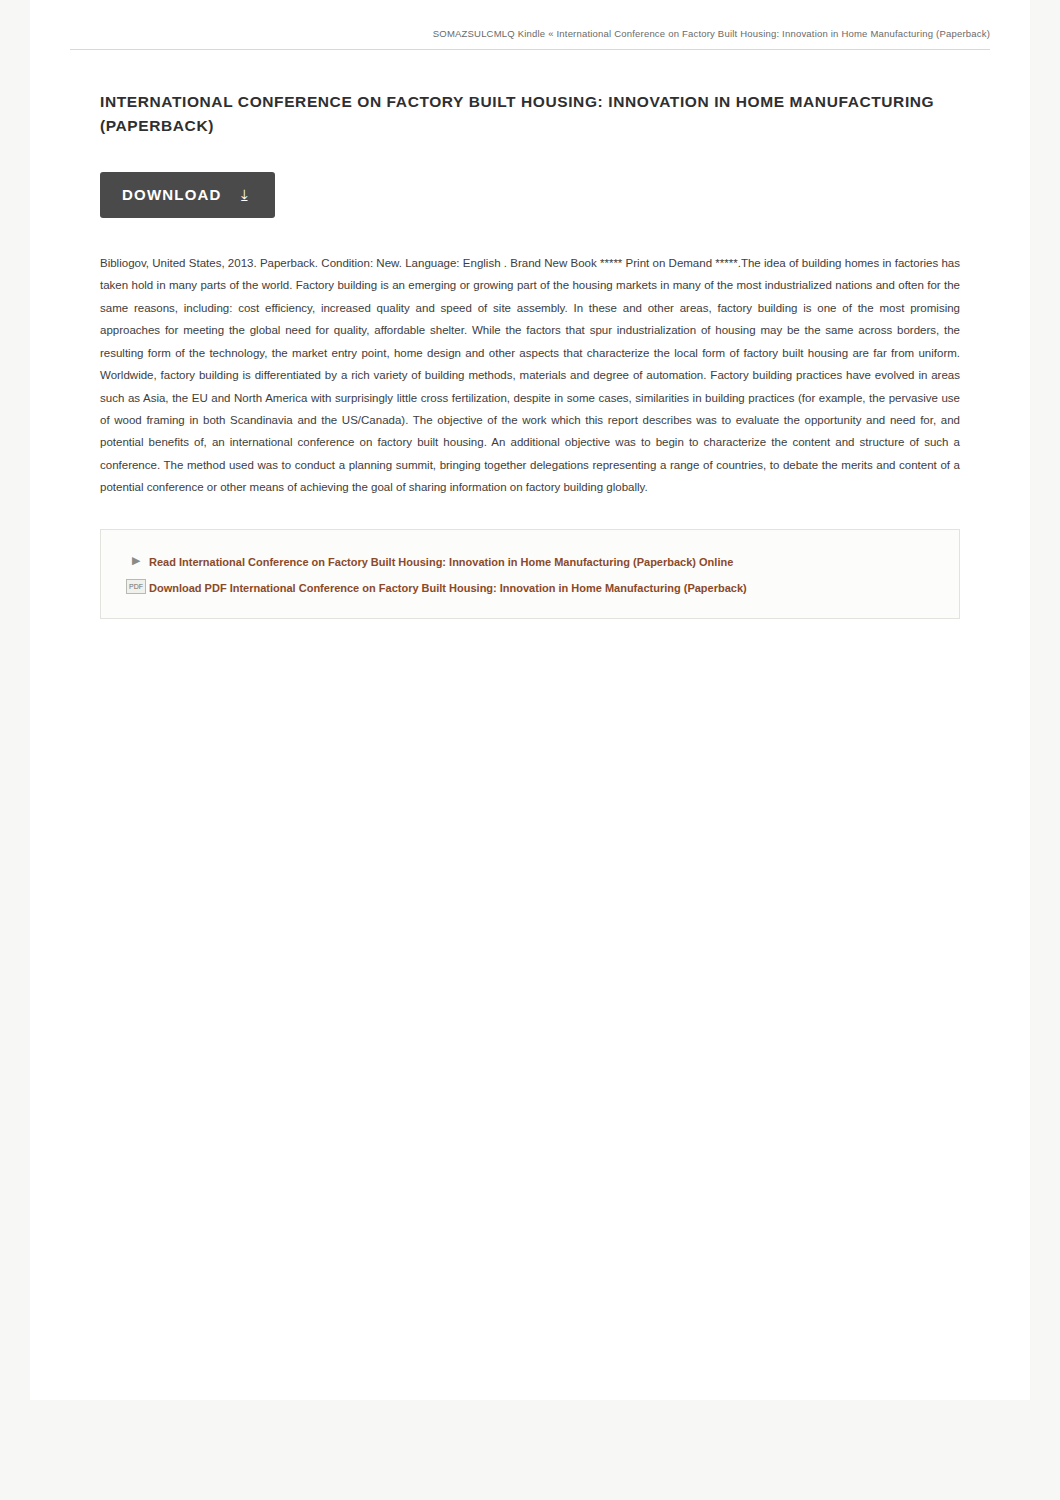SOMAZSULCMLQ Kindle « International Conference on Factory Built Housing: Innovation in Home Manufacturing (Paperback)
INTERNATIONAL CONFERENCE ON FACTORY BUILT HOUSING: INNOVATION IN HOME MANUFACTURING (PAPERBACK)
DOWNLOAD ⤓
Bibliogov, United States, 2013. Paperback. Condition: New. Language: English . Brand New Book ***** Print on Demand *****.The idea of building homes in factories has taken hold in many parts of the world. Factory building is an emerging or growing part of the housing markets in many of the most industrialized nations and often for the same reasons, including: cost efficiency, increased quality and speed of site assembly. In these and other areas, factory building is one of the most promising approaches for meeting the global need for quality, affordable shelter. While the factors that spur industrialization of housing may be the same across borders, the resulting form of the technology, the market entry point, home design and other aspects that characterize the local form of factory built housing are far from uniform. Worldwide, factory building is differentiated by a rich variety of building methods, materials and degree of automation. Factory building practices have evolved in areas such as Asia, the EU and North America with surprisingly little cross fertilization, despite in some cases, similarities in building practices (for example, the pervasive use of wood framing in both Scandinavia and the US/Canada). The objective of the work which this report describes was to evaluate the opportunity and need for, and potential benefits of, an international conference on factory built housing. An additional objective was to begin to characterize the content and structure of such a conference. The method used was to conduct a planning summit, bringing together delegations representing a range of countries, to debate the merits and content of a potential conference or other means of achieving the goal of sharing information on factory building globally.
| ▶ | Read International Conference on Factory Built Housing: Innovation in Home Manufacturing (Paperback) Online |
| PDF | Download PDF International Conference on Factory Built Housing: Innovation in Home Manufacturing (Paperback) |